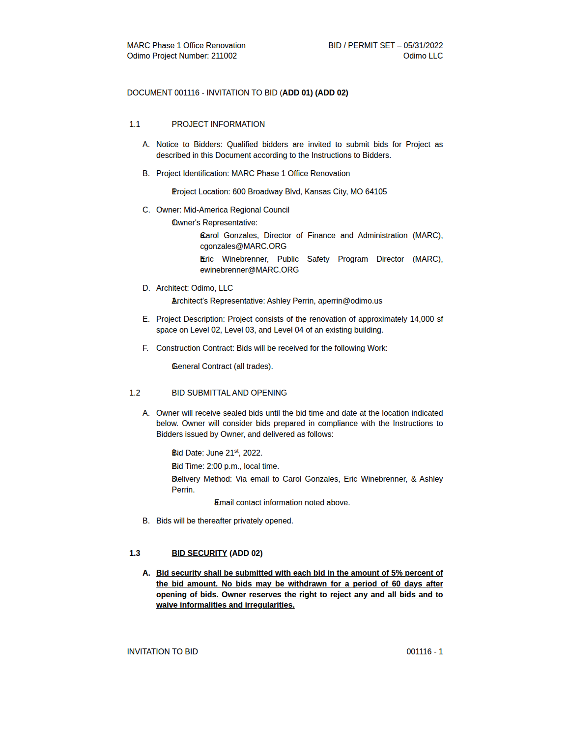MARC Phase 1 Office Renovation
Odimo Project Number: 211002
BID / PERMIT SET – 05/31/2022
Odimo LLC
DOCUMENT 001116 - INVITATION TO BID (ADD 01) (ADD 02)
1.1
PROJECT INFORMATION
A.
Notice to Bidders: Qualified bidders are invited to submit bids for Project as described in this Document according to the Instructions to Bidders.
B.
Project Identification: MARC Phase 1 Office Renovation
1.
Project Location: 600 Broadway Blvd, Kansas City, MO 64105
C.
Owner: Mid-America Regional Council
1.
Owner's Representative:
a.
Carol Gonzales, Director of Finance and Administration (MARC), cgonzales@MARC.ORG
b.
Eric Winebrenner, Public Safety Program Director (MARC), ewinebrenner@MARC.ORG
D.
Architect: Odimo, LLC
1.
Architect’s Representative: Ashley Perrin, aperrin@odimo.us
E.
Project Description: Project consists of the renovation of approximately 14,000 sf space on Level 02, Level 03, and Level 04 of an existing building.
F.
Construction Contract: Bids will be received for the following Work:
1.
General Contract (all trades).
1.2
BID SUBMITTAL AND OPENING
A.
Owner will receive sealed bids until the bid time and date at the location indicated below. Owner will consider bids prepared in compliance with the Instructions to Bidders issued by Owner, and delivered as follows:
1.
Bid Date: June 21st, 2022.
2.
Bid Time: 2:00 p.m., local time.
3.
Delivery Method: Via email to Carol Gonzales, Eric Winebrenner, & Ashley Perrin.
a.
Email contact information noted above.
B.
Bids will be thereafter privately opened.
1.3
BID SECURITY (ADD 02)
A.
Bid security shall be submitted with each bid in the amount of 5% percent of the bid amount. No bids may be withdrawn for a period of 60 days after opening of bids. Owner reserves the right to reject any and all bids and to waive informalities and irregularities.
INVITATION TO BID
001116 - 1